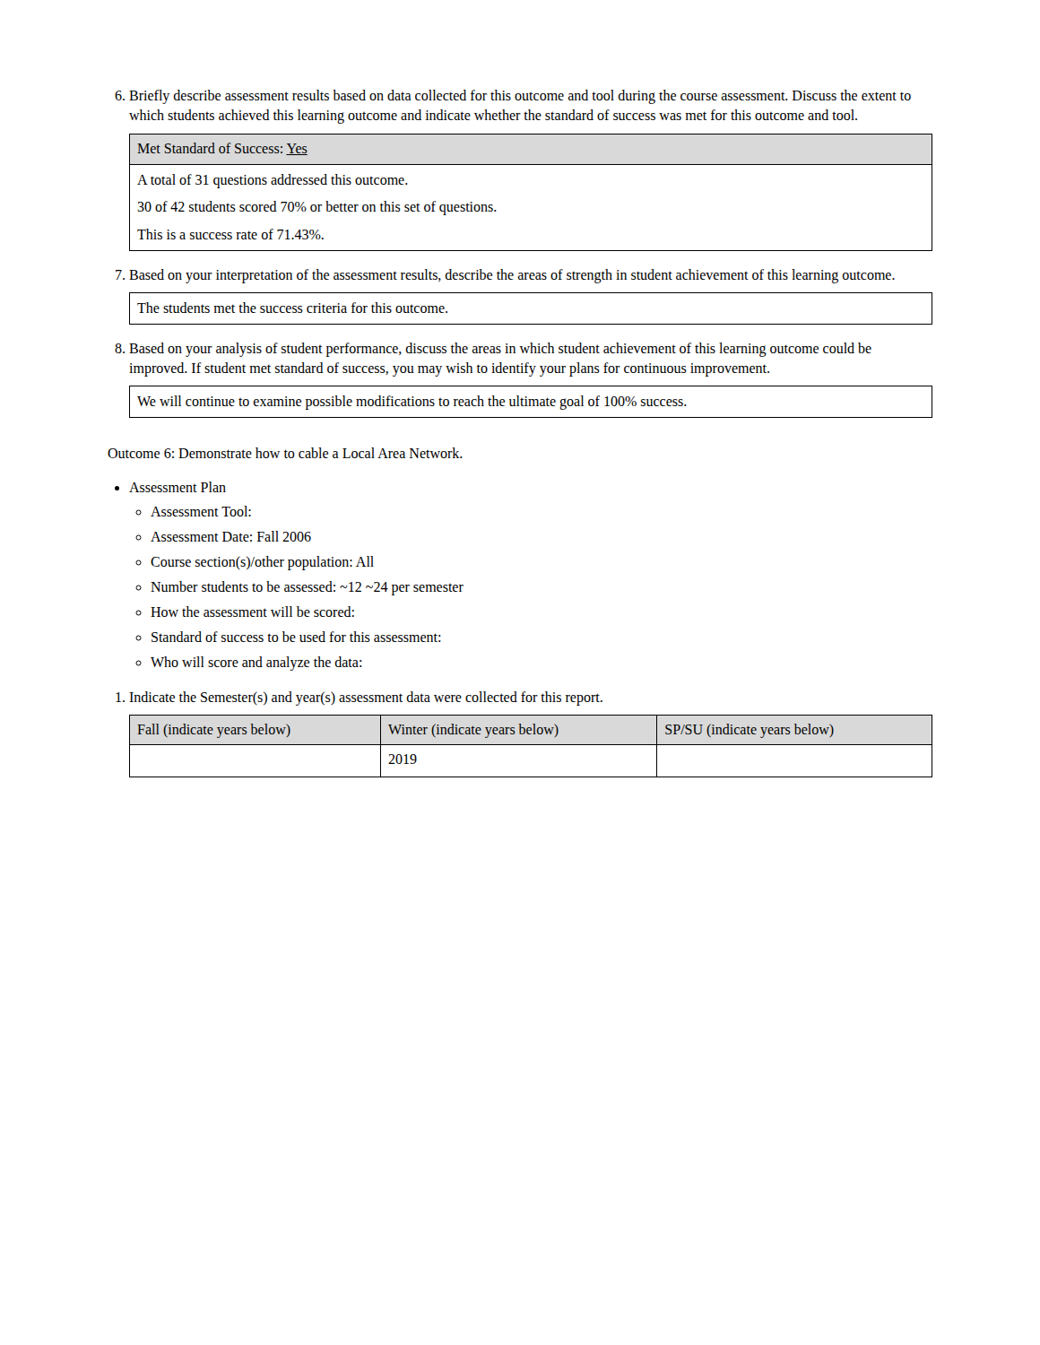Briefly describe assessment results based on data collected for this outcome and tool during the course assessment. Discuss the extent to which students achieved this learning outcome and indicate whether the standard of success was met for this outcome and tool.
Met Standard of Success: Yes
A total of 31 questions addressed this outcome.
30 of 42 students scored 70% or better on this set of questions.
This is a success rate of 71.43%.
Based on your interpretation of the assessment results, describe the areas of strength in student achievement of this learning outcome.
The students met the success criteria for this outcome.
Based on your analysis of student performance, discuss the areas in which student achievement of this learning outcome could be improved. If student met standard of success, you may wish to identify your plans for continuous improvement.
We will continue to examine possible modifications to reach the ultimate goal of 100% success.
Outcome 6: Demonstrate how to cable a Local Area Network.
Assessment Plan
Assessment Tool:
Assessment Date: Fall 2006
Course section(s)/other population: All
Number students to be assessed: ~12 ~24 per semester
How the assessment will be scored:
Standard of success to be used for this assessment:
Who will score and analyze the data:
Indicate the Semester(s) and year(s) assessment data were collected for this report.
| Fall (indicate years below) | Winter (indicate years below) | SP/SU (indicate years below) |
| --- | --- | --- |
| | 2019 | |